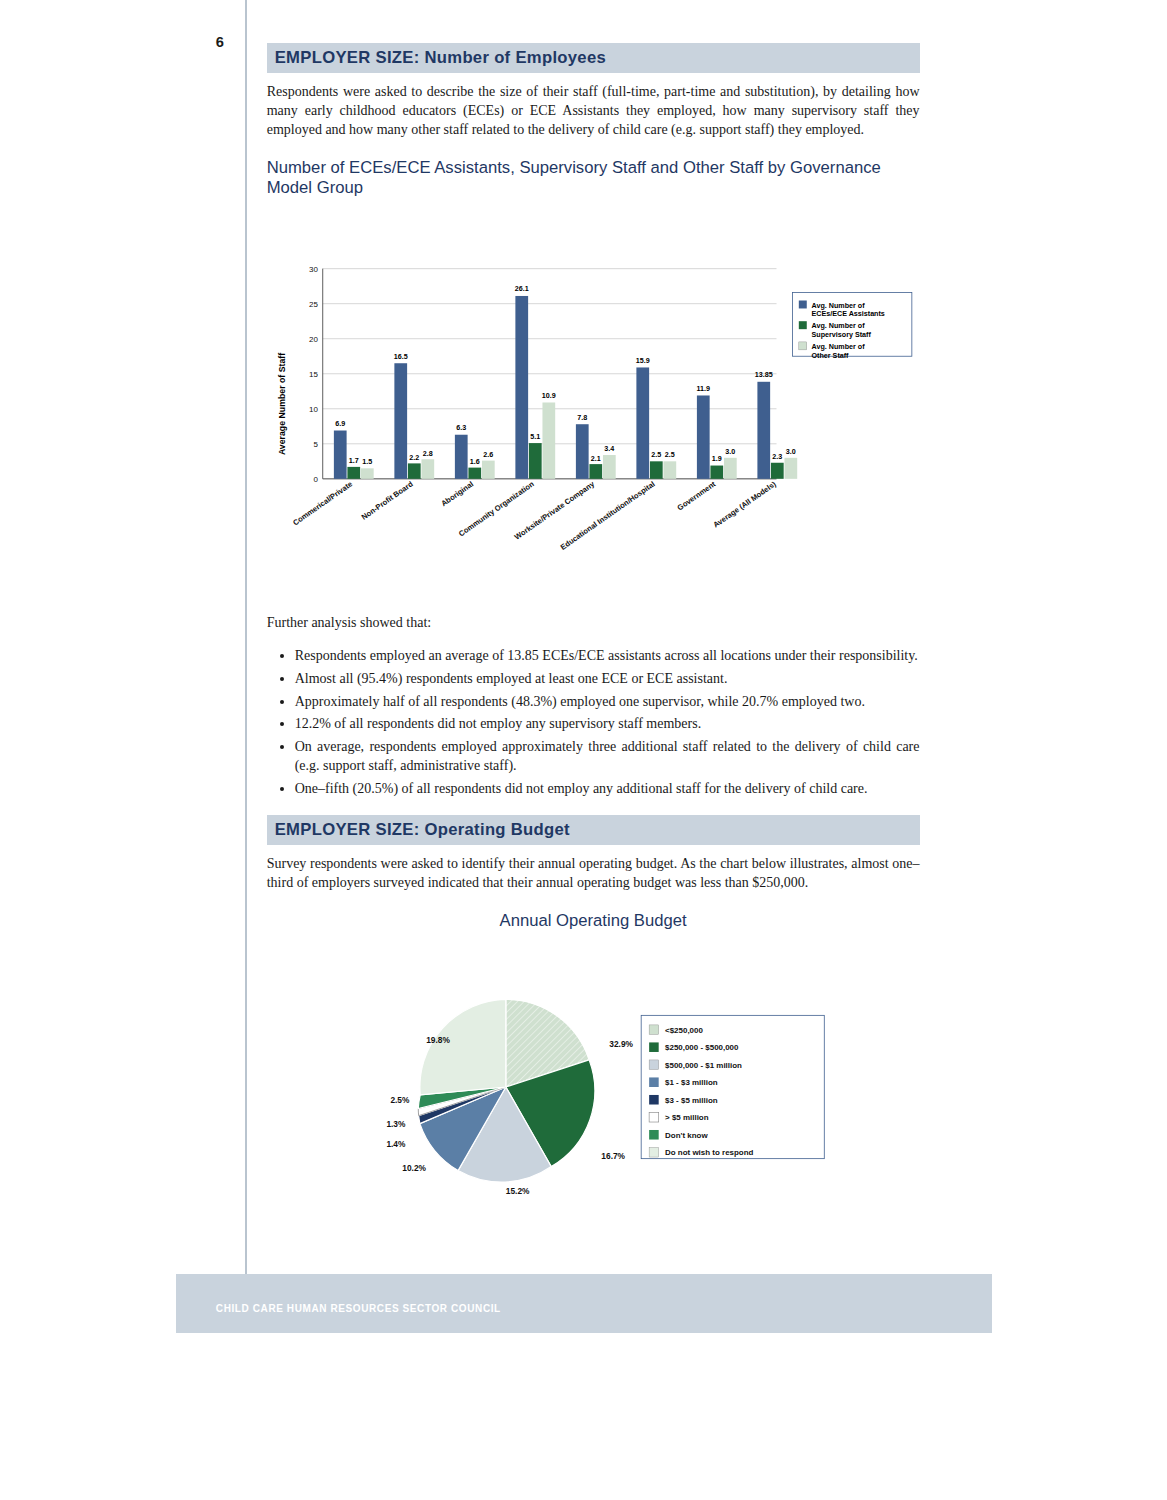6
EMPLOYER SIZE: Number of Employees
Respondents were asked to describe the size of their staff (full-time, part-time and substitution), by detailing how many early childhood educators (ECEs) or ECE Assistants they employed, how many supervisory staff they employed and how many other staff related to the delivery of child care (e.g. support staff) they employed.
Number of ECEs/ECE Assistants, Supervisory Staff and Other Staff by Governance Model Group
Average Number of Staff 30 25 20 15 10 5 0 6.9 1.7 1.5 16.5 2.2 2.8 6.3 1.6 2.6 26.1 5.1 10.9 7.8 2.1 3.4 15.9 2.5 2.5 11.9 1.9 3.0 13.85 2.3 3.0 Commerical/Private Non-Profit Board Aboriginal Community Organization Worksite/Private Company Educational Institution/Hospital Government Average (All Models) Avg. Number of ECEs/ECE Assistants Avg. Number of Supervisory Staff Avg. Number of Other Staff
Further analysis showed that:
Respondents employed an average of 13.85 ECEs/ECE assistants across all locations under their responsibility.
Almost all (95.4%) respondents employed at least one ECE or ECE assistant.
Approximately half of all respondents (48.3%) employed one supervisor, while 20.7% employed two.
12.2% of all respondents did not employ any supervisory staff members.
On average, respondents employed approximately three additional staff related to the delivery of child care (e.g. support staff, administrative staff).
One–fifth (20.5%) of all respondents did not employ any additional staff for the delivery of child care.
EMPLOYER SIZE: Operating Budget
Survey respondents were asked to identify their annual operating budget. As the chart below illustrates, almost one–third of employers surveyed indicated that their annual operating budget was less than $250,000.
Annual Operating Budget
32.9% 16.7% 15.2% 10.2% 1.4% 1.3% 2.5% 19.8% <$250,000 $250,000 - $500,000 $500,000 - $1 million $1 - $3 million $3 - $5 million > $5 million Don't know Do not wish to respond
CHILD CARE HUMAN RESOURCES SECTOR COUNCIL